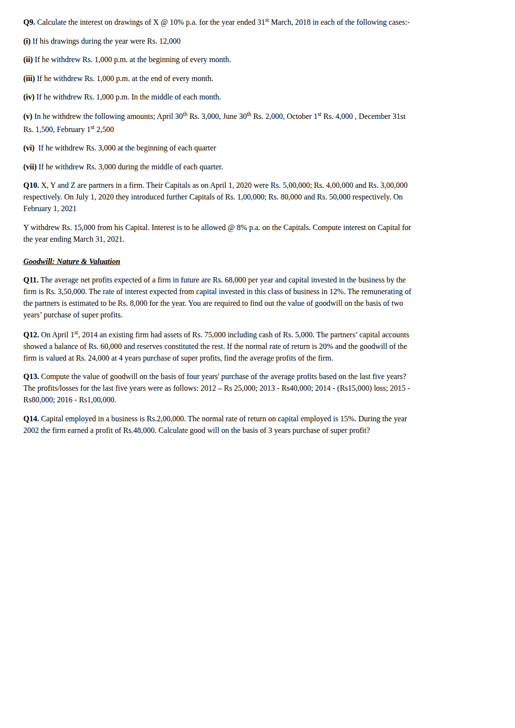Q9. Calculate the interest on drawings of X @ 10% p.a. for the year ended 31st March, 2018 in each of the following cases:-
(i) If his drawings during the year were Rs. 12,000
(ii) If he withdrew Rs. 1,000 p.m. at the beginning of every month.
(iii) If he withdrew Rs. 1,000 p.m. at the end of every month.
(iv) If he withdrew Rs. 1,000 p.m. In the middle of each month.
(v) In he withdrew the following amounts; April 30th Rs. 3,000, June 30th Rs. 2,000, October 1st Rs. 4,000 , December 31st Rs. 1,500, February 1st 2,500
(vi) If he withdrew Rs. 3,000 at the beginning of each quarter
(vii) If he withdrew Rs. 3,000 during the middle of each quarter.
Q10. X, Y and Z are partners in a firm. Their Capitals as on April 1, 2020 were Rs. 5,00,000; Rs. 4,00,000 and Rs. 3,00,000 respectively. On July 1, 2020 they introduced further Capitals of Rs. 1,00,000; Rs. 80,000 and Rs. 50,000 respectively. On February 1, 2021
Y withdrew Rs. 15,000 from his Capital. Interest is to be allowed @ 8% p.a. on the Capitals. Compute interest on Capital for the year ending March 31, 2021.
Goodwill: Nature & Valuation
Q11. The average net profits expected of a firm in future are Rs. 68,000 per year and capital invested in the business by the firm is Rs. 3,50,000. The rate of interest expected from capital invested in this class of business in 12%. The remunerating of the partners is estimated to be Rs. 8,000 for the year. You are required to find out the value of goodwill on the basis of two years’ purchase of super profits.
Q12. On April 1st, 2014 an existing firm had assets of Rs. 75,000 including cash of Rs. 5,000. The partners’ capital accounts showed a balance of Rs. 60,000 and reserves constituted the rest. If the normal rate of return is 20% and the goodwill of the firm is valued at Rs. 24,000 at 4 years purchase of super profits, find the average profits of the firm.
Q13. Compute the value of goodwill on the basis of four years' purchase of the average profits based on the last five years? The profits/losses for the last five years were as follows: 2012 – Rs 25,000; 2013 - Rs40,000; 2014 - (Rs15,000) loss; 2015 - Rs80,000; 2016 - Rs1,00,000.
Q14. Capital employed in a business is Rs.2,00,000. The normal rate of return on capital employed is 15%. During the year 2002 the firm earned a profit of Rs.48,000. Calculate good will on the basis of 3 years purchase of super profit?